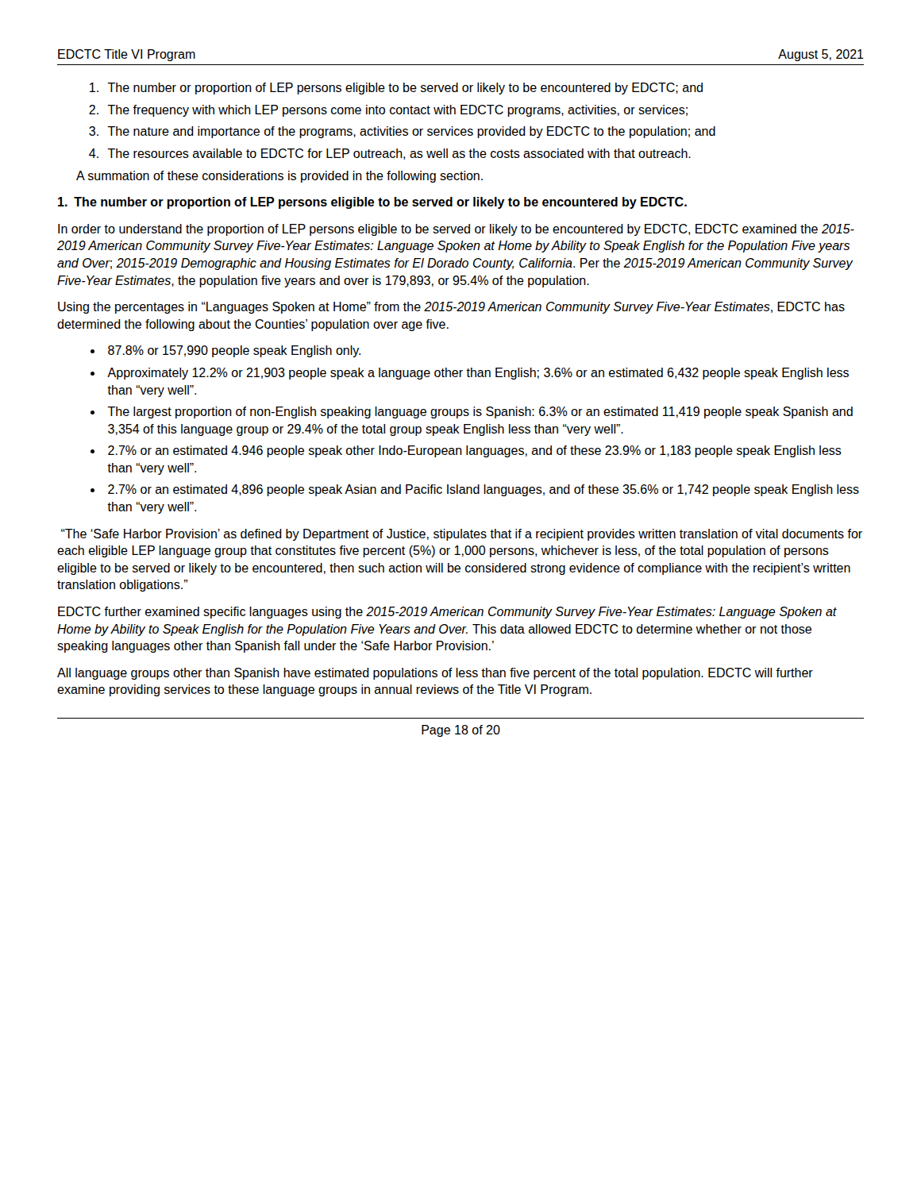EDCTC Title VI Program
August 5, 2021
The number or proportion of LEP persons eligible to be served or likely to be encountered by EDCTC; and
The frequency with which LEP persons come into contact with EDCTC programs, activities, or services;
The nature and importance of the programs, activities or services provided by EDCTC to the population; and
The resources available to EDCTC for LEP outreach, as well as the costs associated with that outreach.
A summation of these considerations is provided in the following section.
1.
The number or proportion of LEP persons eligible to be served or likely to be encountered by EDCTC.
In order to understand the proportion of LEP persons eligible to be served or likely to be encountered by EDCTC, EDCTC examined the 2015-2019 American Community Survey Five-Year Estimates: Language Spoken at Home by Ability to Speak English for the Population Five years and Over; 2015-2019 Demographic and Housing Estimates for El Dorado County, California. Per the 2015-2019 American Community Survey Five-Year Estimates, the population five years and over is 179,893, or 95.4% of the population.
Using the percentages in “Languages Spoken at Home” from the 2015-2019 American Community Survey Five-Year Estimates, EDCTC has determined the following about the Counties’ population over age five.
87.8% or 157,990 people speak English only.
Approximately 12.2% or 21,903 people speak a language other than English; 3.6% or an estimated 6,432 people speak English less than “very well”.
The largest proportion of non-English speaking language groups is Spanish: 6.3% or an estimated 11,419 people speak Spanish and 3,354 of this language group or 29.4% of the total group speak English less than “very well”.
2.7% or an estimated 4.946 people speak other Indo-European languages, and of these 23.9% or 1,183 people speak English less than “very well”.
2.7% or an estimated 4,896 people speak Asian and Pacific Island languages, and of these 35.6% or 1,742 people speak English less than “very well”.
“The ‘Safe Harbor Provision’ as defined by Department of Justice, stipulates that if a recipient provides written translation of vital documents for each eligible LEP language group that constitutes five percent (5%) or 1,000 persons, whichever is less, of the total population of persons eligible to be served or likely to be encountered, then such action will be considered strong evidence of compliance with the recipient’s written translation obligations.”
EDCTC further examined specific languages using the 2015-2019 American Community Survey Five-Year Estimates: Language Spoken at Home by Ability to Speak English for the Population Five Years and Over. This data allowed EDCTC to determine whether or not those speaking languages other than Spanish fall under the ‘Safe Harbor Provision.’
All language groups other than Spanish have estimated populations of less than five percent of the total population. EDCTC will further examine providing services to these language groups in annual reviews of the Title VI Program.
Page 18 of 20